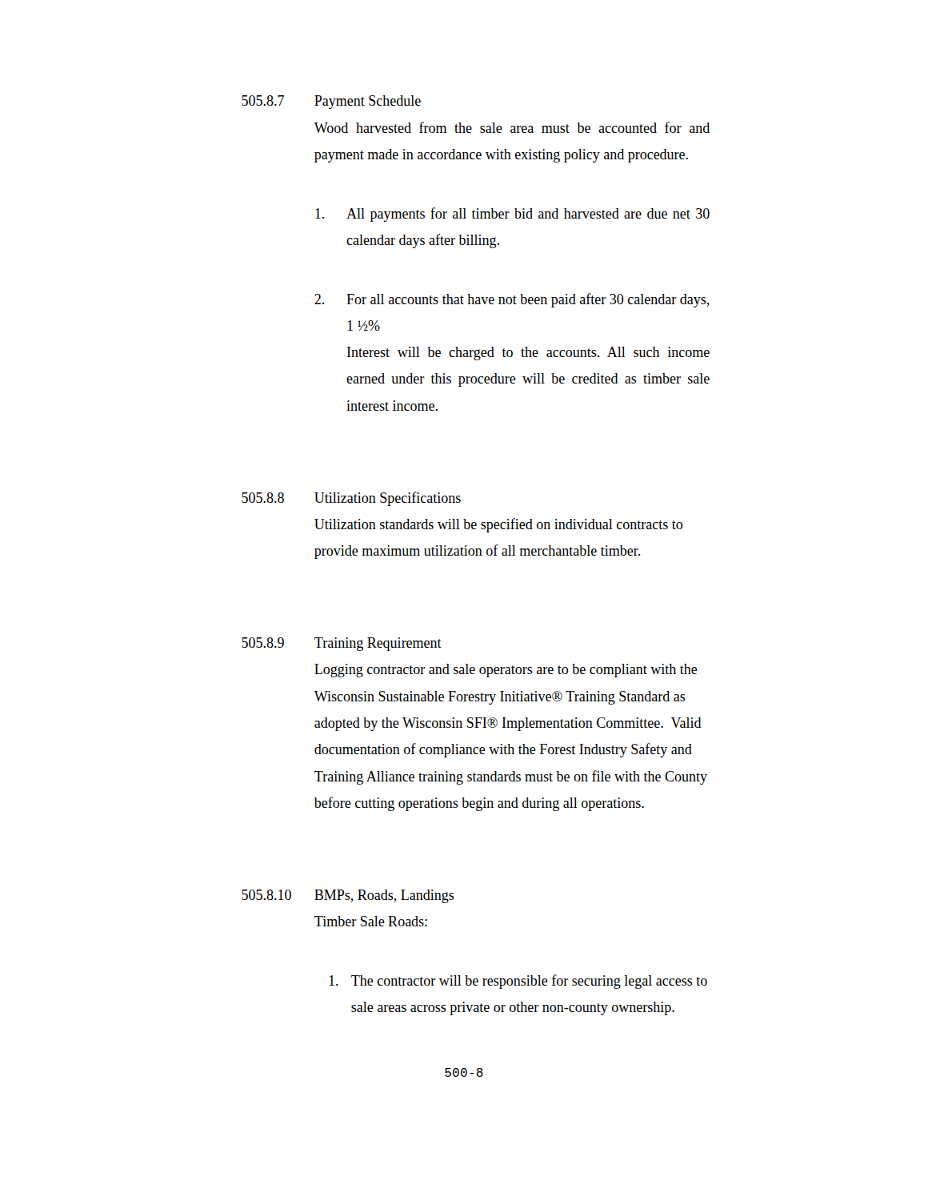505.8.7
Payment Schedule
Wood harvested from the sale area must be accounted for and payment made in accordance with existing policy and procedure.
1. All payments for all timber bid and harvested are due net 30 calendar days after billing.
2. For all accounts that have not been paid after 30 calendar days, 1 ½%
Interest will be charged to the accounts. All such income earned under this procedure will be credited as timber sale interest income.
505.8.8
Utilization Specifications
Utilization standards will be specified on individual contracts to provide maximum utilization of all merchantable timber.
505.8.9
Training Requirement
Logging contractor and sale operators are to be compliant with the Wisconsin Sustainable Forestry Initiative® Training Standard as adopted by the Wisconsin SFI® Implementation Committee. Valid documentation of compliance with the Forest Industry Safety and Training Alliance training standards must be on file with the County before cutting operations begin and during all operations.
505.8.10
BMPs, Roads, Landings
Timber Sale Roads:
1. The contractor will be responsible for securing legal access to sale areas across private or other non-county ownership.
500-8